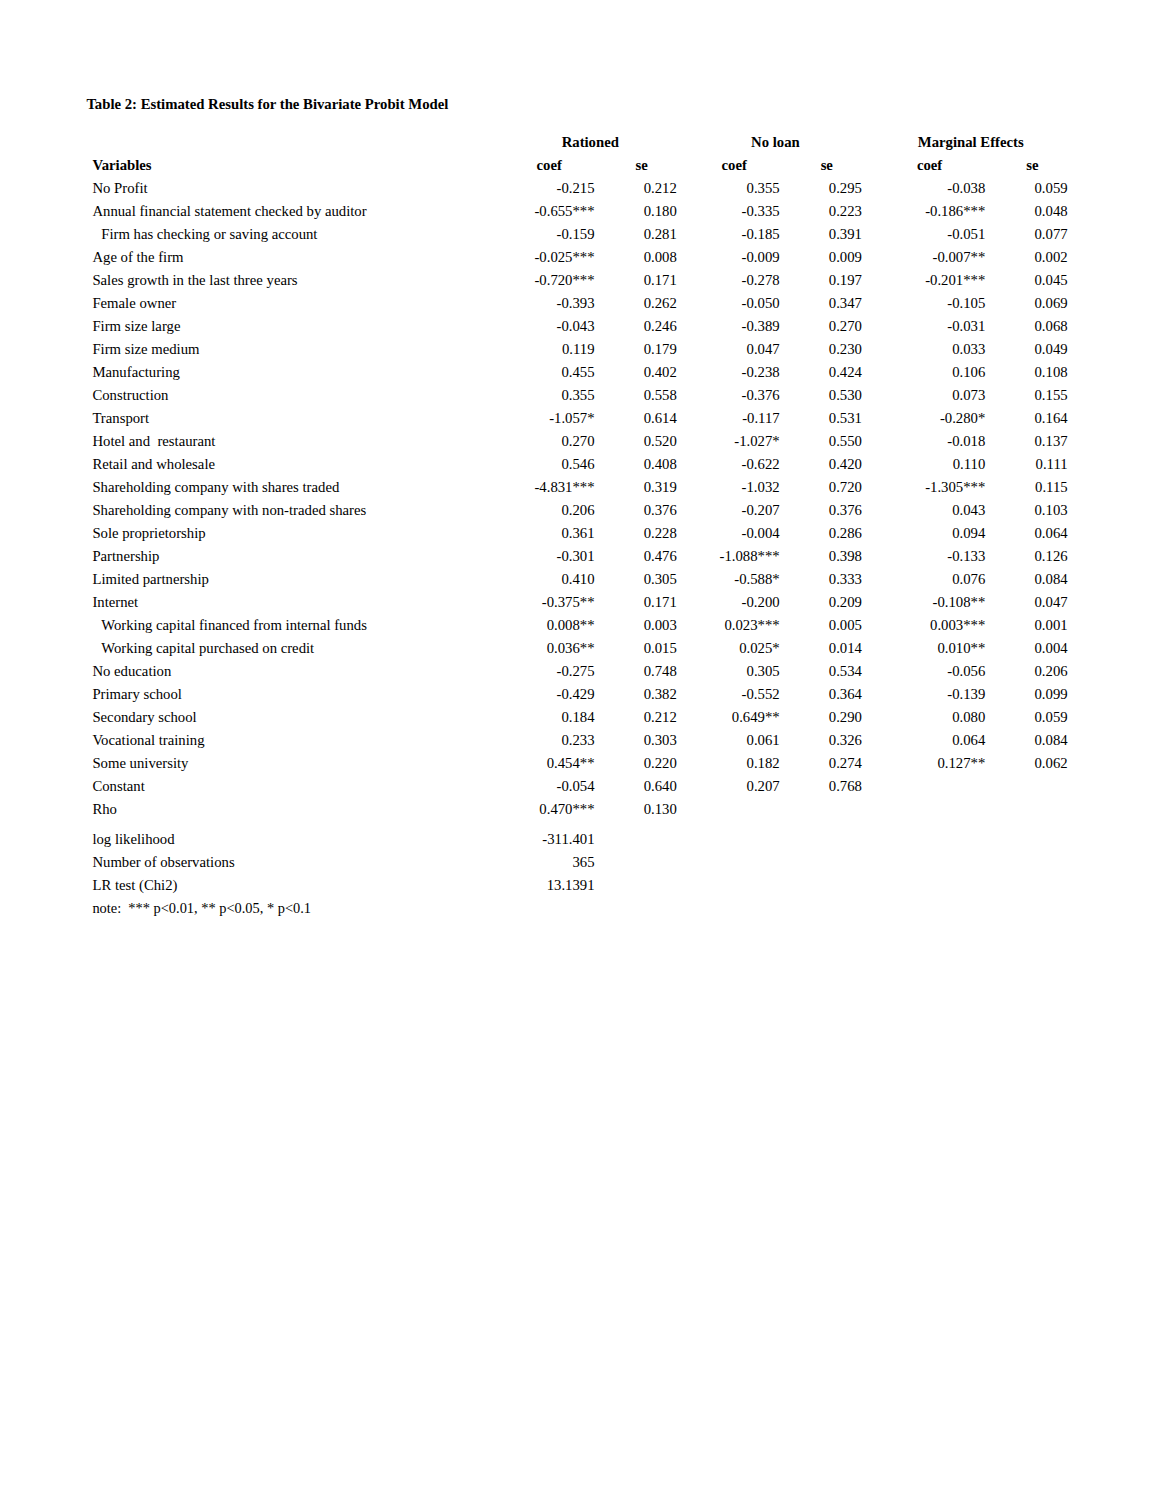Table 2: Estimated Results for the Bivariate Probit Model
| | Rationed | No loan | Marginal Effects |
| --- | --- | --- | --- |
| Variables | coef | se | coef | se | coef | se |
| No Profit | -0.215 | 0.212 | 0.355 | 0.295 | -0.038 | 0.059 |
| Annual financial statement checked by auditor | -0.655*** | 0.180 | -0.335 | 0.223 | -0.186*** | 0.048 |
| Firm has checking or saving account | -0.159 | 0.281 | -0.185 | 0.391 | -0.051 | 0.077 |
| Age of the firm | -0.025*** | 0.008 | -0.009 | 0.009 | -0.007** | 0.002 |
| Sales growth in the last three years | -0.720*** | 0.171 | -0.278 | 0.197 | -0.201*** | 0.045 |
| Female owner | -0.393 | 0.262 | -0.050 | 0.347 | -0.105 | 0.069 |
| Firm size large | -0.043 | 0.246 | -0.389 | 0.270 | -0.031 | 0.068 |
| Firm size medium | 0.119 | 0.179 | 0.047 | 0.230 | 0.033 | 0.049 |
| Manufacturing | 0.455 | 0.402 | -0.238 | 0.424 | 0.106 | 0.108 |
| Construction | 0.355 | 0.558 | -0.376 | 0.530 | 0.073 | 0.155 |
| Transport | -1.057* | 0.614 | -0.117 | 0.531 | -0.280* | 0.164 |
| Hotel and restaurant | 0.270 | 0.520 | -1.027* | 0.550 | -0.018 | 0.137 |
| Retail and wholesale | 0.546 | 0.408 | -0.622 | 0.420 | 0.110 | 0.111 |
| Shareholding company with shares traded | -4.831*** | 0.319 | -1.032 | 0.720 | -1.305*** | 0.115 |
| Shareholding company with non-traded shares | 0.206 | 0.376 | -0.207 | 0.376 | 0.043 | 0.103 |
| Sole proprietorship | 0.361 | 0.228 | -0.004 | 0.286 | 0.094 | 0.064 |
| Partnership | -0.301 | 0.476 | -1.088*** | 0.398 | -0.133 | 0.126 |
| Limited partnership | 0.410 | 0.305 | -0.588* | 0.333 | 0.076 | 0.084 |
| Internet | -0.375** | 0.171 | -0.200 | 0.209 | -0.108** | 0.047 |
| Working capital financed from internal funds | 0.008** | 0.003 | 0.023*** | 0.005 | 0.003*** | 0.001 |
| Working capital purchased on credit | 0.036** | 0.015 | 0.025* | 0.014 | 0.010** | 0.004 |
| No education | -0.275 | 0.748 | 0.305 | 0.534 | -0.056 | 0.206 |
| Primary school | -0.429 | 0.382 | -0.552 | 0.364 | -0.139 | 0.099 |
| Secondary school | 0.184 | 0.212 | 0.649** | 0.290 | 0.080 | 0.059 |
| Vocational training | 0.233 | 0.303 | 0.061 | 0.326 | 0.064 | 0.084 |
| Some university | 0.454** | 0.220 | 0.182 | 0.274 | 0.127** | 0.062 |
| Constant | -0.054 | 0.640 | 0.207 | 0.768 | | |
| Rho | 0.470*** | 0.130 | | | | |
| log likelihood | -311.401 | | | | | |
| Number of observations | 365 | | | | | |
| LR test (Chi2) | 13.1391 | | | | | |
| note: *** p<0.01, ** p<0.05, * p<0.1 |